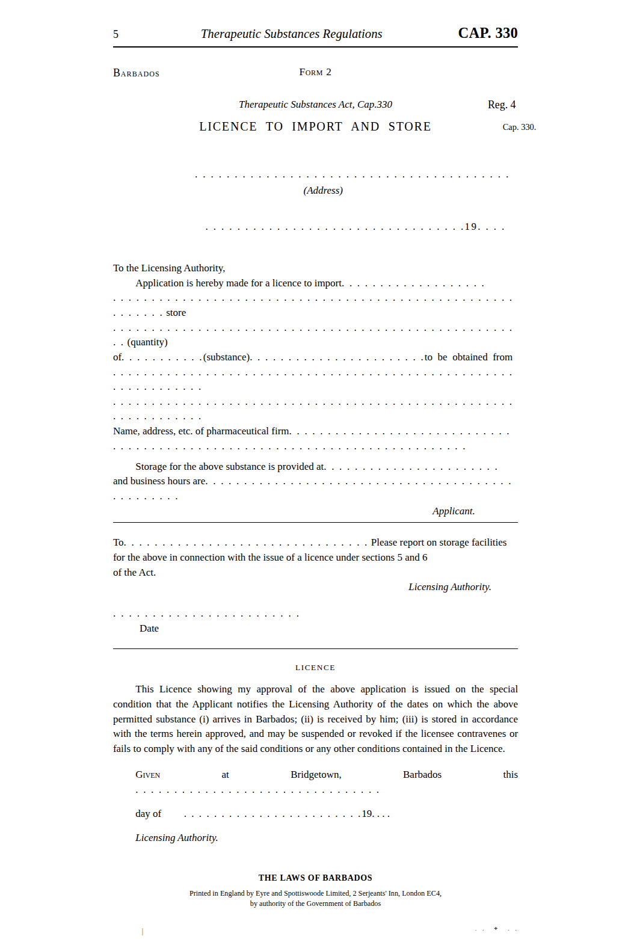5
Therapeutic Substances Regulations
CAP. 330
Form 2
Barbados
Therapeutic Substances Act, Cap.330 Reg. 4
LICENCE TO IMPORT AND STORE Cap. 330.
. . . . . . . . . . . . . . . . . . . . . . . . . . . . . . . . . . . . . . . . (Address)
. . . . . . . . . . . . . . . . . . . . . . . . . . . . . . . . .19. . . .
To the Licensing Authority,
Application is hereby made for a licence to import. . . . . . . . . . . . . . . . . . .
. . . . . . . . . . . . . . . . . . . . . . . . . . . . . . . . . . . . . . . . . . . . . . . . . . . . . . . . . . . store
. . . . . . . . . . . . . . . . . . . . . . . . . . . . . . . . . . . . . . . . . . . . . . . . . . . . . . (quantity)
of. . . . . . . . . . .(substance). . . . . . . . . . . . . . . . . . . . . . . to be obtained from
. . . . . . . . . . . . . . . . . . . . . . . . . . . . . . . . . . . . . . . . . . . . . . . . . . . . . . . . . . . . . . . .
. . . . . . . . . . . . . . . . . . . . . . . . . . . . . . . . . . . . . . . . . . . . . . . . . . . . . . . . . . . . . . . .
Name, address, etc. of pharmaceutical firm. . . . . . . . . . . . . . . . . . . . . . . . . . . . .
. . . . . . . . . . . . . . . . . . . . . . . . . . . . . . . . . . . . . . . . . . . . . .
Storage for the above substance is provided at. . . . . . . . . . . . . . . . . . . . . . .
and business hours are. . . . . . . . . . . . . . . . . . . . . . . . . . . . . . . . . . . . . . . . . . . . . . . . .
Applicant.
To. . . . . . . . . . . . . . . . . . . . . . . . . . . . . . . . Please report on storage facilities
for the above in connection with the issue of a licence under sections 5 and 6
of the Act.
Licensing Authority.
. . . . . . . . . . . . . . . . . . . . . . . . Date
LICENCE
This Licence showing my approval of the above application is issued on the special condition that the Applicant notifies the Licensing Authority of the dates on which the above permitted substance (i) arrives in Barbados; (ii) is received by him; (iii) is stored in accordance with the terms herein approved, and may be suspended or revoked if the licensee contravenes or fails to comply with any of the said conditions or any other conditions contained in the Licence.
Given at Bridgetown, Barbados this. . . . . . . . . . . . . . . . . . . . . . . . . . . . . . . .
day of. . . . . . . . . . . . . . . . . . . . . . . . 19. . . .
Licensing Authority.
THE LAWS OF BARBADOS
Printed in England by Eyre and Spottiswoode Limited, 2 Serjeants' Inn, London EC4,
by authority of the Government of Barbados
. . ✦ . .
|